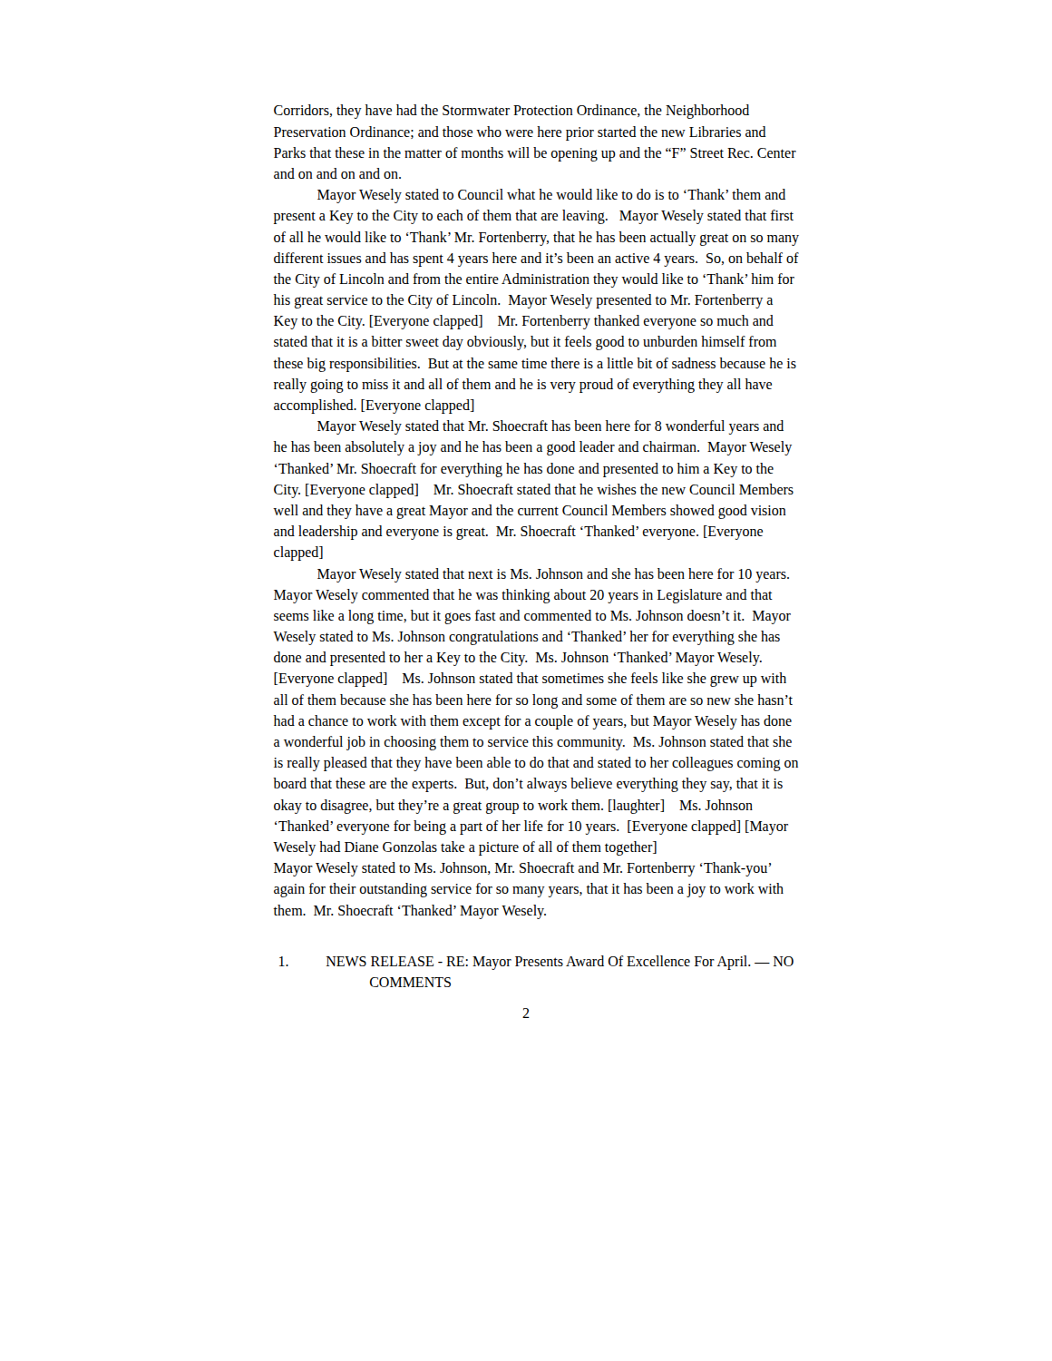Corridors, they have had the Stormwater Protection Ordinance, the Neighborhood Preservation Ordinance; and those who were here prior started the new Libraries and Parks that these in the matter of months will be opening up and the “F” Street Rec. Center and on and on and on.
Mayor Wesely stated to Council what he would like to do is to ‘Thank’ them and present a Key to the City to each of them that are leaving. Mayor Wesely stated that first of all he would like to ‘Thank’ Mr. Fortenberry, that he has been actually great on so many different issues and has spent 4 years here and it’s been an active 4 years. So, on behalf of the City of Lincoln and from the entire Administration they would like to ‘Thank’ him for his great service to the City of Lincoln. Mayor Wesely presented to Mr. Fortenberry a Key to the City. [Everyone clapped] Mr. Fortenberry thanked everyone so much and stated that it is a bitter sweet day obviously, but it feels good to unburden himself from these big responsibilities. But at the same time there is a little bit of sadness because he is really going to miss it and all of them and he is very proud of everything they all have accomplished. [Everyone clapped]
Mayor Wesely stated that Mr. Shoecraft has been here for 8 wonderful years and he has been absolutely a joy and he has been a good leader and chairman. Mayor Wesely ‘Thanked’ Mr. Shoecraft for everything he has done and presented to him a Key to the City. [Everyone clapped] Mr. Shoecraft stated that he wishes the new Council Members well and they have a great Mayor and the current Council Members showed good vision and leadership and everyone is great. Mr. Shoecraft ‘Thanked’ everyone. [Everyone clapped]
Mayor Wesely stated that next is Ms. Johnson and she has been here for 10 years. Mayor Wesely commented that he was thinking about 20 years in Legislature and that seems like a long time, but it goes fast and commented to Ms. Johnson doesn’t it. Mayor Wesely stated to Ms. Johnson congratulations and ‘Thanked’ her for everything she has done and presented to her a Key to the City. Ms. Johnson ‘Thanked’ Mayor Wesely. [Everyone clapped] Ms. Johnson stated that sometimes she feels like she grew up with all of them because she has been here for so long and some of them are so new she hasn’t had a chance to work with them except for a couple of years, but Mayor Wesely has done a wonderful job in choosing them to service this community. Ms. Johnson stated that she is really pleased that they have been able to do that and stated to her colleagues coming on board that these are the experts. But, don’t always believe everything they say, that it is okay to disagree, but they’re a great group to work them. [laughter] Ms. Johnson ‘Thanked’ everyone for being a part of her life for 10 years. [Everyone clapped] [Mayor Wesely had Diane Gonzolas take a picture of all of them together]
Mayor Wesely stated to Ms. Johnson, Mr. Shoecraft and Mr. Fortenberry ‘Thank-you’ again for their outstanding service for so many years, that it has been a joy to work with them. Mr. Shoecraft ‘Thanked’ Mayor Wesely.
1.
NEWS RELEASE - RE: Mayor Presents Award Of Excellence For April. — NOCOMMENTS
2